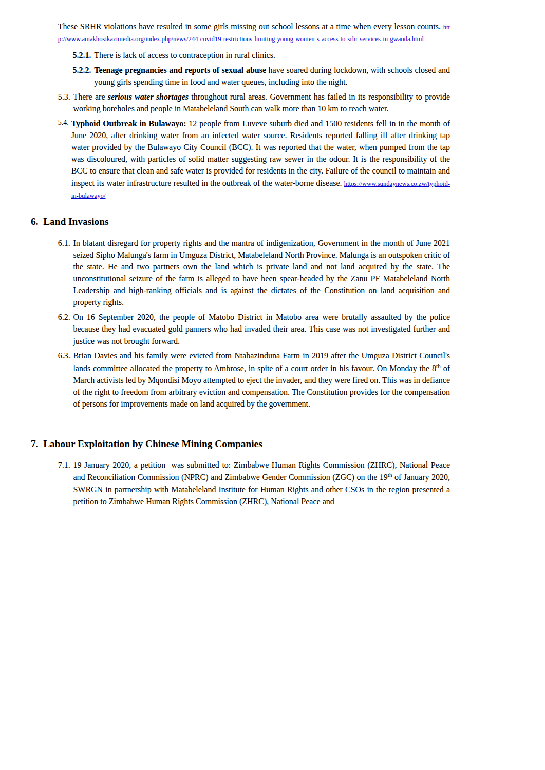These SRHR violations have resulted in some girls missing out school lessons at a time when every lesson counts. http://www.amakhosikazimedia.org/index.php/news/244-covid19-restrictions-limiting-young-women-s-access-to-srhr-services-in-gwanda.html
5.2.1. There is lack of access to contraception in rural clinics.
5.2.2. Teenage pregnancies and reports of sexual abuse have soared during lockdown, with schools closed and young girls spending time in food and water queues, including into the night.
5.3. There are serious water shortages throughout rural areas. Government has failed in its responsibility to provide working boreholes and people in Matabeleland South can walk more than 10 km to reach water.
5.4. Typhoid Outbreak in Bulawayo: 12 people from Luveve suburb died and 1500 residents fell in in the month of June 2020, after drinking water from an infected water source. Residents reported falling ill after drinking tap water provided by the Bulawayo City Council (BCC). It was reported that the water, when pumped from the tap was discoloured, with particles of solid matter suggesting raw sewer in the odour. It is the responsibility of the BCC to ensure that clean and safe water is provided for residents in the city. Failure of the council to maintain and inspect its water infrastructure resulted in the outbreak of the water-borne disease. https://www.sundaynews.co.zw/typhoid-in-bulawayo/
6. Land Invasions
6.1. In blatant disregard for property rights and the mantra of indigenization, Government in the month of June 2021 seized Sipho Malunga's farm in Umguza District, Matabeleland North Province. Malunga is an outspoken critic of the state. He and two partners own the land which is private land and not land acquired by the state. The unconstitutional seizure of the farm is alleged to have been spear-headed by the Zanu PF Matabeleland North Leadership and high-ranking officials and is against the dictates of the Constitution on land acquisition and property rights.
6.2. On 16 September 2020, the people of Matobo District in Matobo area were brutally assaulted by the police because they had evacuated gold panners who had invaded their area. This case was not investigated further and justice was not brought forward.
6.3. Brian Davies and his family were evicted from Ntabazinduna Farm in 2019 after the Umguza District Council's lands committee allocated the property to Ambrose, in spite of a court order in his favour. On Monday the 8th of March activists led by Mqondisi Moyo attempted to eject the invader, and they were fired on. This was in defiance of the right to freedom from arbitrary eviction and compensation. The Constitution provides for the compensation of persons for improvements made on land acquired by the government.
7. Labour Exploitation by Chinese Mining Companies
7.1. 19 January 2020, a petition was submitted to: Zimbabwe Human Rights Commission (ZHRC), National Peace and Reconciliation Commission (NPRC) and Zimbabwe Gender Commission (ZGC) on the 19th of January 2020, SWRGN in partnership with Matabeleland Institute for Human Rights and other CSOs in the region presented a petition to Zimbabwe Human Rights Commission (ZHRC), National Peace and